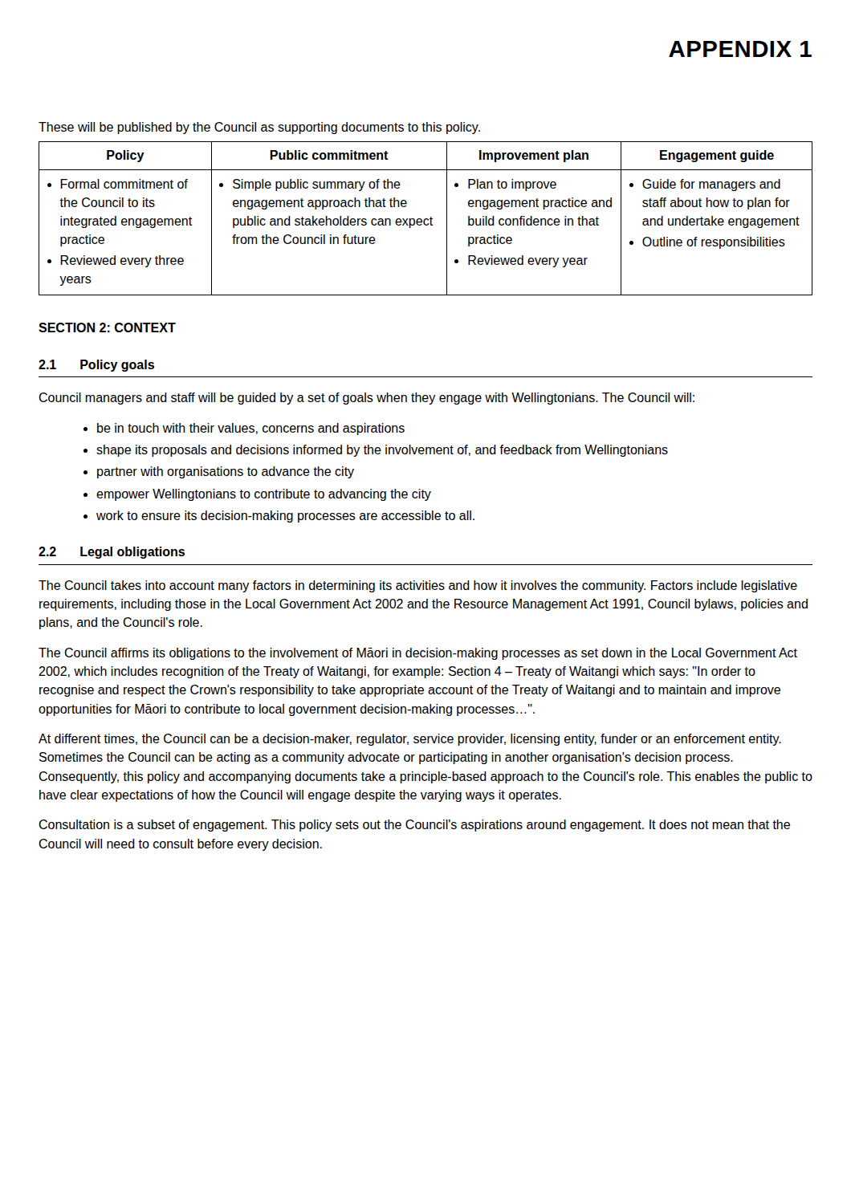APPENDIX 1
These will be published by the Council as supporting documents to this policy.
| Policy | Public commitment | Improvement plan | Engagement guide |
| --- | --- | --- | --- |
| Formal commitment of the Council to its integrated engagement practice Reviewed every three years | Simple public summary of the engagement approach that the public and stakeholders can expect from the Council in future | Plan to improve engagement practice and build confidence in that practice Reviewed every year | Guide for managers and staff about how to plan for and undertake engagement Outline of responsibilities |
SECTION 2: CONTEXT
2.1 Policy goals
Council managers and staff will be guided by a set of goals when they engage with Wellingtonians. The Council will:
be in touch with their values, concerns and aspirations
shape its proposals and decisions informed by the involvement of, and feedback from Wellingtonians
partner with organisations to advance the city
empower Wellingtonians to contribute to advancing the city
work to ensure its decision-making processes are accessible to all.
2.2 Legal obligations
The Council takes into account many factors in determining its activities and how it involves the community. Factors include legislative requirements, including those in the Local Government Act 2002 and the Resource Management Act 1991, Council bylaws, policies and plans, and the Council's role.
The Council affirms its obligations to the involvement of Māori in decision-making processes as set down in the Local Government Act 2002, which includes recognition of the Treaty of Waitangi, for example: Section 4 – Treaty of Waitangi which says: "In order to recognise and respect the Crown's responsibility to take appropriate account of the Treaty of Waitangi and to maintain and improve opportunities for Māori to contribute to local government decision-making processes…".
At different times, the Council can be a decision-maker, regulator, service provider, licensing entity, funder or an enforcement entity. Sometimes the Council can be acting as a community advocate or participating in another organisation's decision process. Consequently, this policy and accompanying documents take a principle-based approach to the Council's role. This enables the public to have clear expectations of how the Council will engage despite the varying ways it operates.
Consultation is a subset of engagement. This policy sets out the Council's aspirations around engagement. It does not mean that the Council will need to consult before every decision.